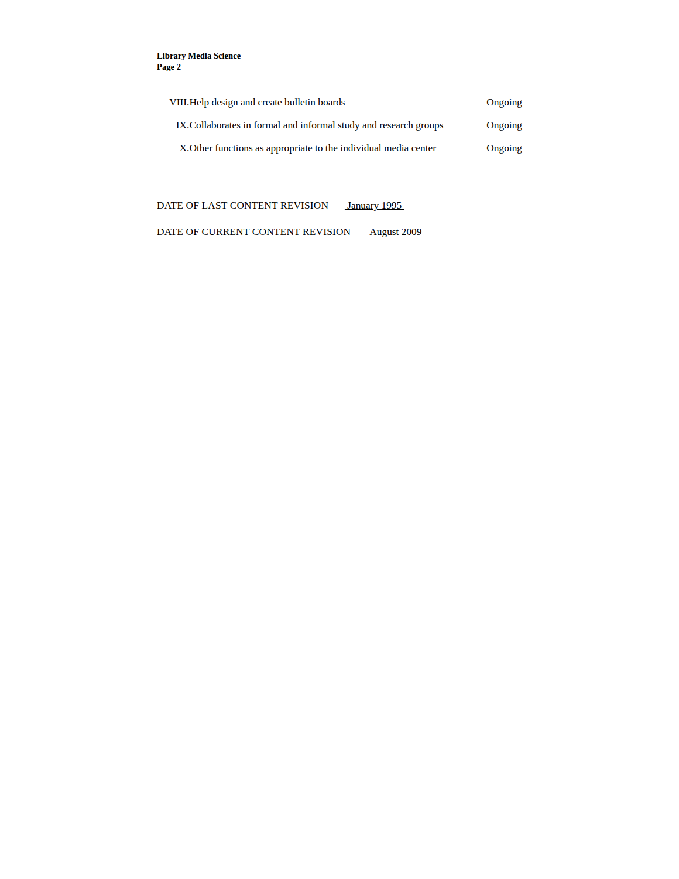Library Media Science
Page 2
| VIII. | Help design and create bulletin boards | Ongoing |
| IX. | Collaborates in formal and informal study and research groups | Ongoing |
| X. | Other functions as appropriate to the individual media center | Ongoing |
DATE OF LAST CONTENT REVISION January 1995
DATE OF CURRENT CONTENT REVISION August 2009